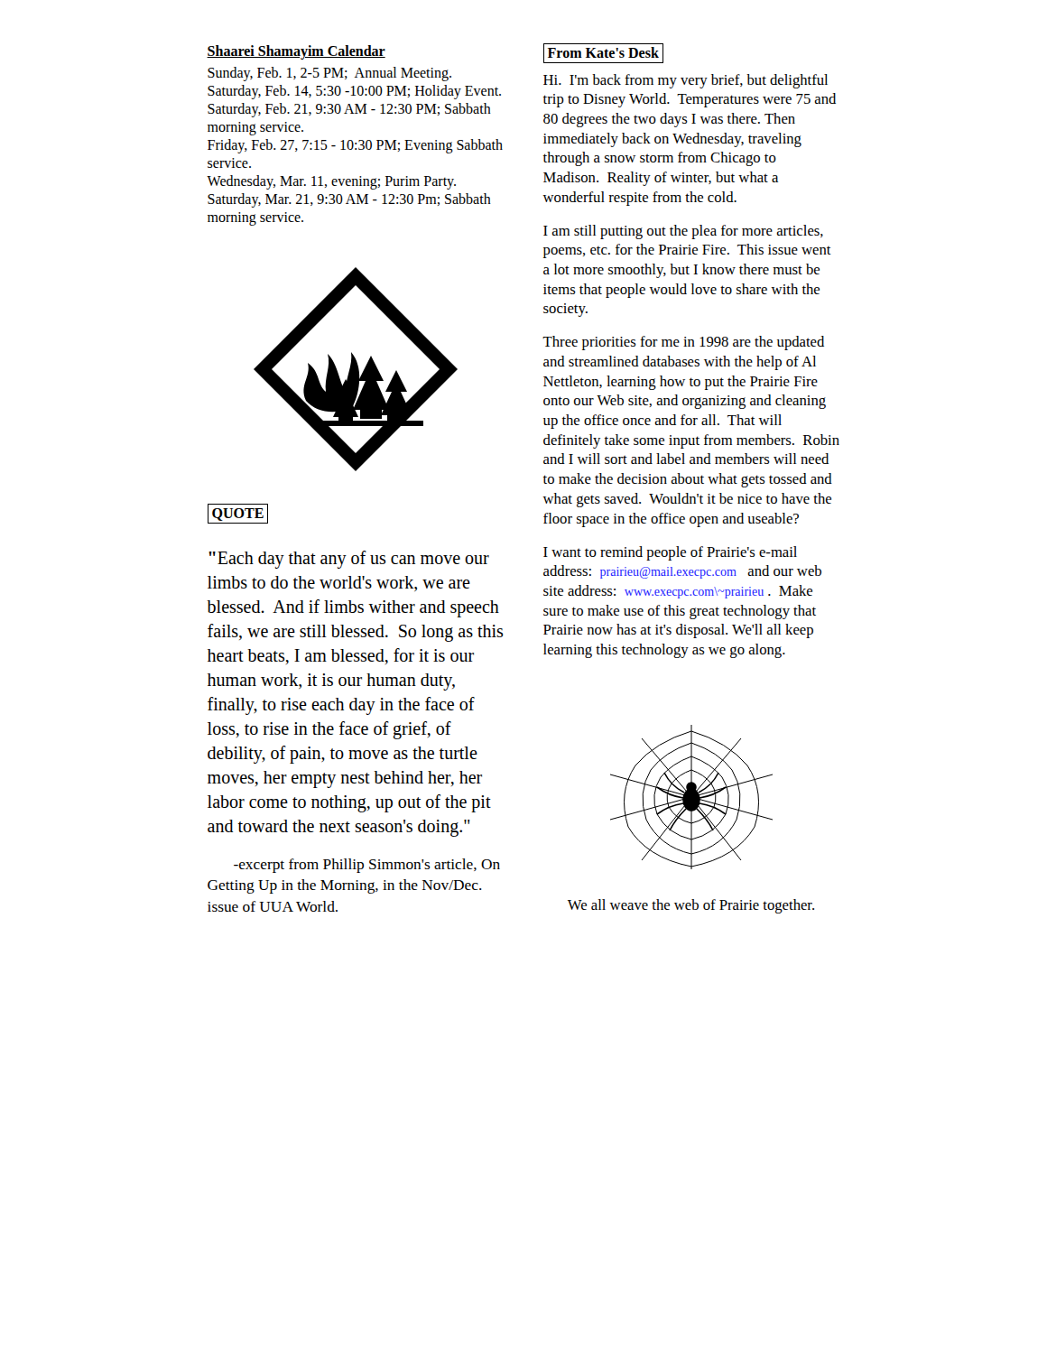Shaarei Shamayim Calendar
Sunday, Feb. 1, 2-5 PM; Annual Meeting.
Saturday, Feb. 14, 5:30 -10:00 PM; Holiday Event.
Saturday, Feb. 21, 9:30 AM - 12:30 PM; Sabbath morning service.
Friday, Feb. 27, 7:15 - 10:30 PM; Evening Sabbath service.
Wednesday, Mar. 11, evening; Purim Party.
Saturday, Mar. 21, 9:30 AM - 12:30 Pm; Sabbath morning service.
QUOTE
"Each day that any of us can move our limbs to do the world's work, we are blessed. And if limbs wither and speech fails, we are still blessed. So long as this heart beats, I am blessed, for it is our human work, it is our human duty, finally, to rise each day in the face of loss, to rise in the face of grief, of debility, of pain, to move as the turtle moves, her empty nest behind her, her labor come to nothing, up out of the pit and toward the next season's doing."
-excerpt from Phillip Simmon's article, On Getting Up in the Morning, in the Nov/Dec. issue of UUA World.
From Kate's Desk
Hi. I'm back from my very brief, but delightful trip to Disney World. Temperatures were 75 and 80 degrees the two days I was there. Then immediately back on Wednesday, traveling through a snow storm from Chicago to Madison. Reality of winter, but what a wonderful respite from the cold.
I am still putting out the plea for more articles, poems, etc. for the Prairie Fire. This issue went a lot more smoothly, but I know there must be items that people would love to share with the society.
Three priorities for me in 1998 are the updated and streamlined databases with the help of Al Nettleton, learning how to put the Prairie Fire onto our Web site, and organizing and cleaning up the office once and for all. That will definitely take some input from members. Robin and I will sort and label and members will need to make the decision about what gets tossed and what gets saved. Wouldn't it be nice to have the floor space in the office open and useable?
I want to remind people of Prairie's e-mail address: prairieu@mail.execpc.com and our web site address: www.execpc.com\~prairieu . Make sure to make use of this great technology that Prairie now has at it's disposal. We'll all keep learning this technology as we go along.
We all weave the web of Prairie together.